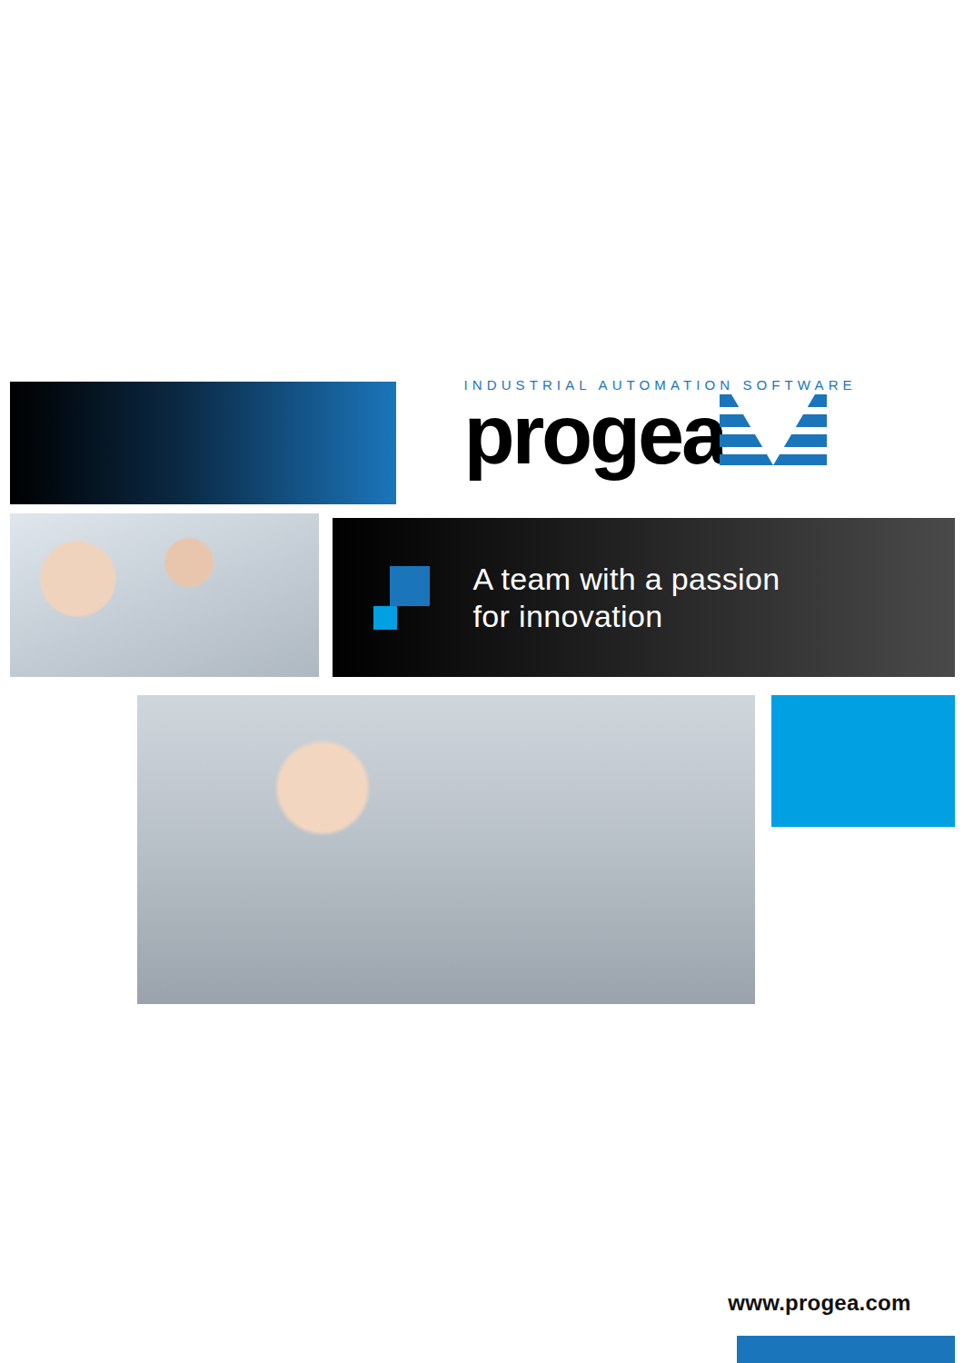INDUSTRIAL AUTOMATION SOFTWARE
progea
A team with a passion
for innovation
www.progea.com